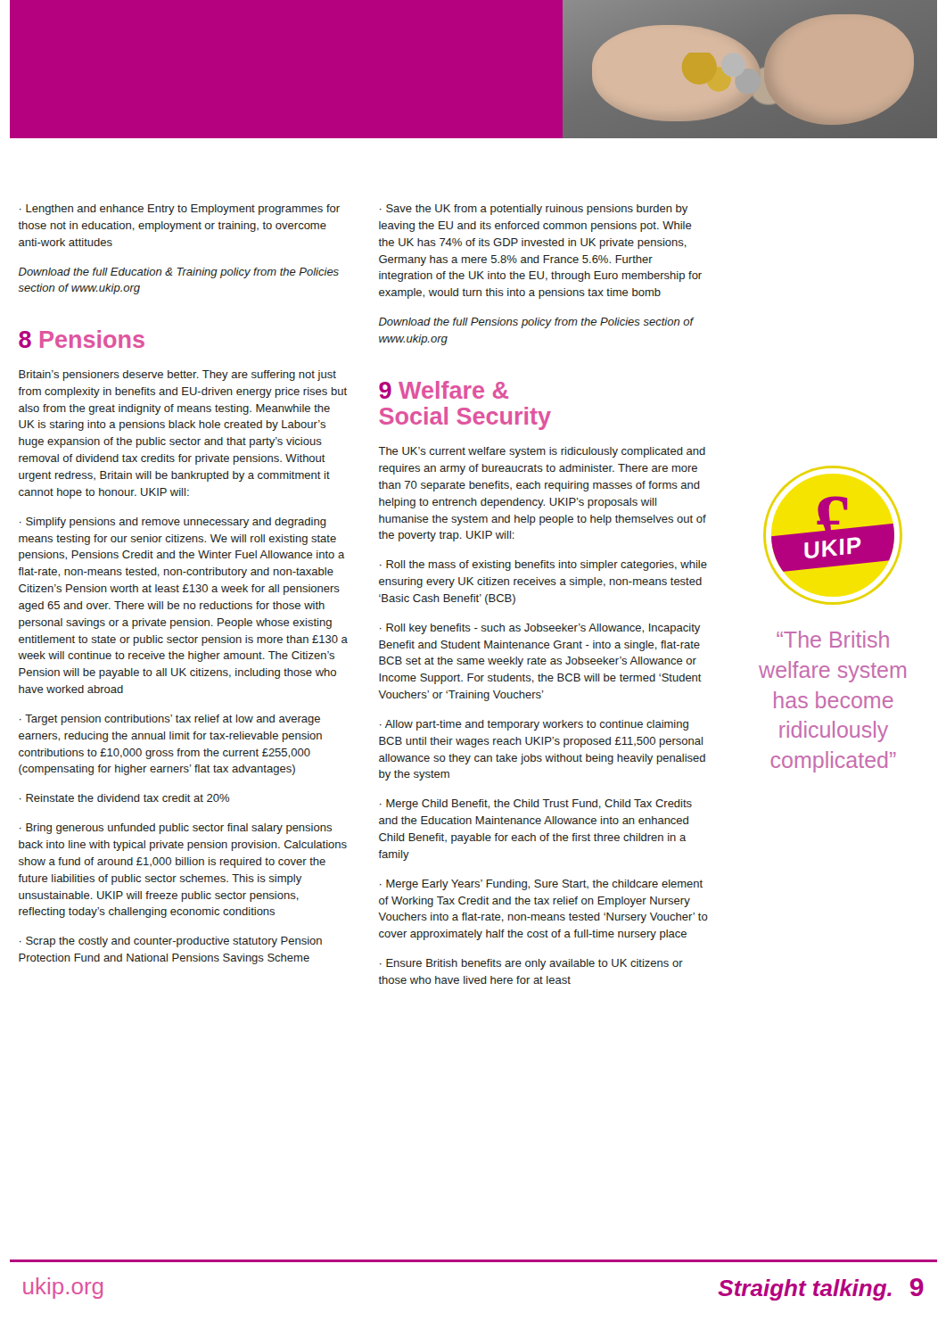· Lengthen and enhance Entry to Employment programmes for those not in education, employment or training, to overcome anti-work attitudes
Download the full Education & Training policy from the Policies section of www.ukip.org
8 Pensions
Britain’s pensioners deserve better. They are suffering not just from complexity in benefits and EU-driven energy price rises but also from the great indignity of means testing. Meanwhile the UK is staring into a pensions black hole created by Labour’s huge expansion of the public sector and that party’s vicious removal of dividend tax credits for private pensions. Without urgent redress, Britain will be bankrupted by a commitment it cannot hope to honour. UKIP will:
· Simplify pensions and remove unnecessary and degrading means testing for our senior citizens. We will roll existing state pensions, Pensions Credit and the Winter Fuel Allowance into a flat-rate, non-means tested, non-contributory and non-taxable Citizen’s Pension worth at least £130 a week for all pensioners aged 65 and over. There will be no reductions for those with personal savings or a private pension. People whose existing entitlement to state or public sector pension is more than £130 a week will continue to receive the higher amount. The Citizen’s Pension will be payable to all UK citizens, including those who have worked abroad
· Target pension contributions’ tax relief at low and average earners, reducing the annual limit for tax-relievable pension contributions to £10,000 gross from the current £255,000 (compensating for higher earners’ flat tax advantages)
· Reinstate the dividend tax credit at 20%
· Bring generous unfunded public sector final salary pensions back into line with typical private pension provision. Calculations show a fund of around £1,000 billion is required to cover the future liabilities of public sector schemes. This is simply unsustainable. UKIP will freeze public sector pensions, reflecting today’s challenging economic conditions
· Scrap the costly and counter-productive statutory Pension Protection Fund and National Pensions Savings Scheme
· Save the UK from a potentially ruinous pensions burden by leaving the EU and its enforced common pensions pot. While the UK has 74% of its GDP invested in UK private pensions, Germany has a mere 5.8% and France 5.6%. Further integration of the UK into the EU, through Euro membership for example, would turn this into a pensions tax time bomb
Download the full Pensions policy from the Policies section of www.ukip.org
9 Welfare &
Social Security
The UK’s current welfare system is ridiculously complicated and requires an army of bureaucrats to administer. There are more than 70 separate benefits, each requiring masses of forms and helping to entrench dependency. UKIP’s proposals will humanise the system and help people to help themselves out of the poverty trap. UKIP will:
· Roll the mass of existing benefits into simpler categories, while ensuring every UK citizen receives a simple, non-means tested ‘Basic Cash Benefit’ (BCB)
· Roll key benefits - such as Jobseeker’s Allowance, Incapacity Benefit and Student Maintenance Grant - into a single, flat-rate BCB set at the same weekly rate as Jobseeker’s Allowance or Income Support. For students, the BCB will be termed ‘Student Vouchers’ or ‘Training Vouchers’
· Allow part-time and temporary workers to continue claiming BCB until their wages reach UKIP’s proposed £11,500 personal allowance so they can take jobs without being heavily penalised by the system
· Merge Child Benefit, the Child Trust Fund, Child Tax Credits and the Education Maintenance Allowance into an enhanced Child Benefit, payable for each of the first three children in a family
· Merge Early Years’ Funding, Sure Start, the childcare element of Working Tax Credit and the tax relief on Employer Nursery Vouchers into a flat-rate, non-means tested ‘Nursery Voucher’ to cover approximately half the cost of a full-time nursery place
· Ensure British benefits are only available to UK citizens or those who have lived here for at least
£
UKIP
“The British welfare system has become ridiculously complicated”
ukip.org
Straight talking. 9